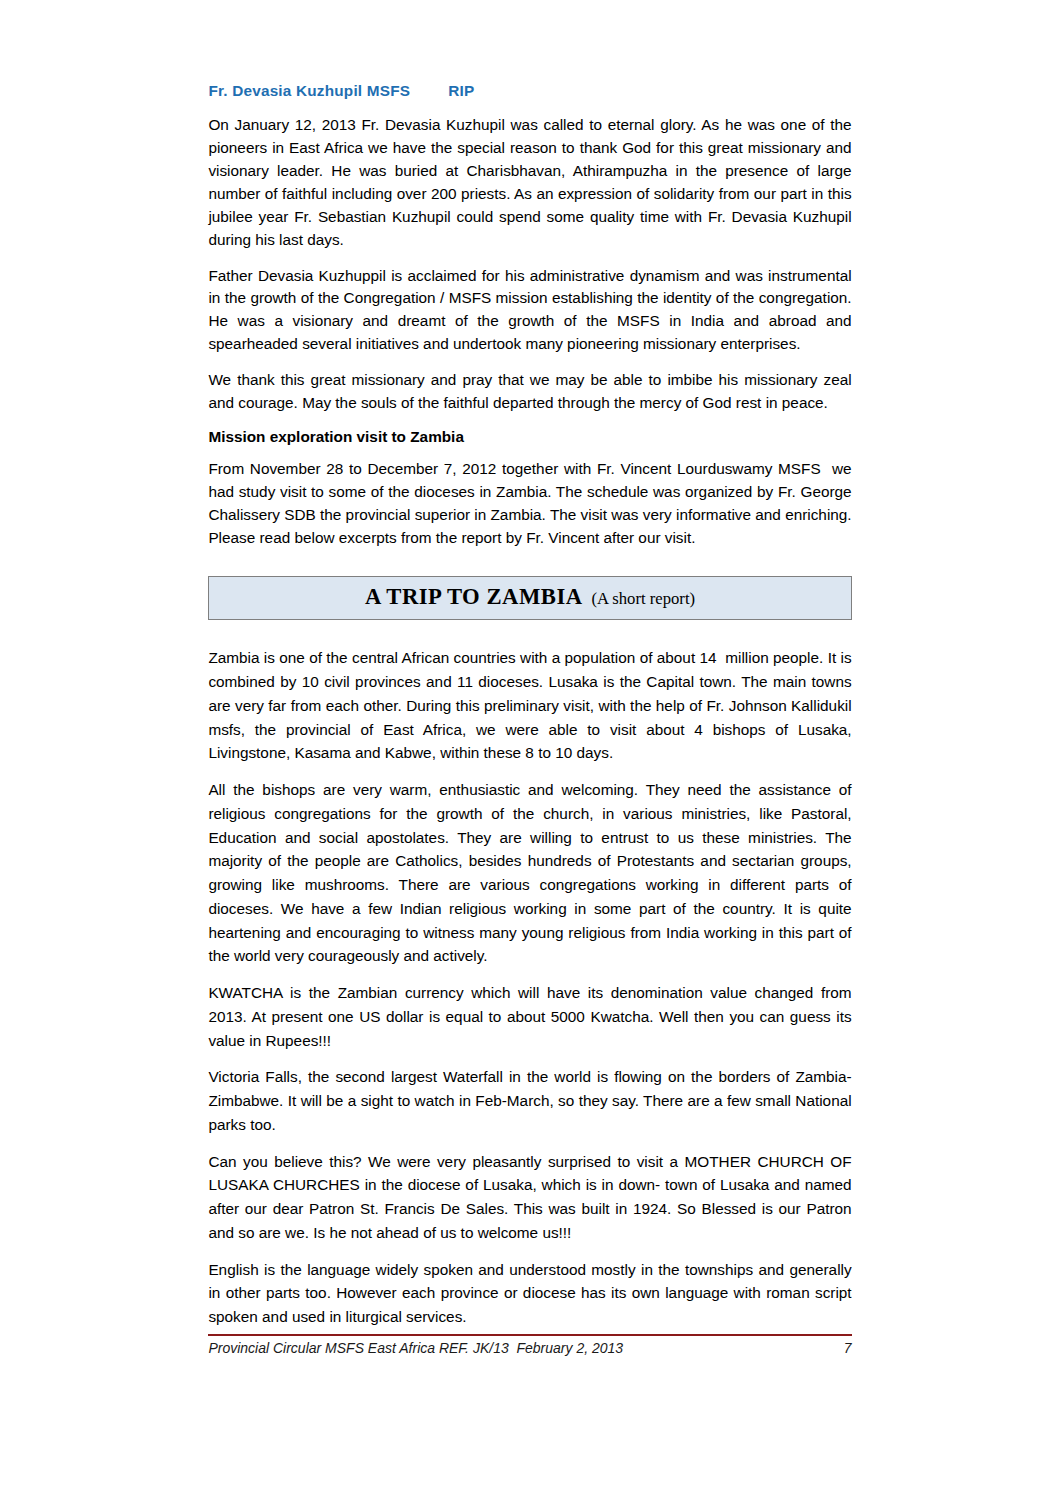Fr. Devasia Kuzhupil MSFS RIP
On January 12, 2013 Fr. Devasia Kuzhupil was called to eternal glory. As he was one of the pioneers in East Africa we have the special reason to thank God for this great missionary and visionary leader. He was buried at Charisbhavan, Athirampuzha in the presence of large number of faithful including over 200 priests. As an expression of solidarity from our part in this jubilee year Fr. Sebastian Kuzhupil could spend some quality time with Fr. Devasia Kuzhupil during his last days.
Father Devasia Kuzhuppil is acclaimed for his administrative dynamism and was instrumental in the growth of the Congregation / MSFS mission establishing the identity of the congregation. He was a visionary and dreamt of the growth of the MSFS in India and abroad and spearheaded several initiatives and undertook many pioneering missionary enterprises.
We thank this great missionary and pray that we may be able to imbibe his missionary zeal and courage. May the souls of the faithful departed through the mercy of God rest in peace.
Mission exploration visit to Zambia
From November 28 to December 7, 2012 together with Fr. Vincent Lourduswamy MSFS we had study visit to some of the dioceses in Zambia. The schedule was organized by Fr. George Chalissery SDB the provincial superior in Zambia. The visit was very informative and enriching. Please read below excerpts from the report by Fr. Vincent after our visit.
A TRIP TO ZAMBIA (A short report)
Zambia is one of the central African countries with a population of about 14 million people. It is combined by 10 civil provinces and 11 dioceses. Lusaka is the Capital town. The main towns are very far from each other. During this preliminary visit, with the help of Fr. Johnson Kallidukil msfs, the provincial of East Africa, we were able to visit about 4 bishops of Lusaka, Livingstone, Kasama and Kabwe, within these 8 to 10 days.
All the bishops are very warm, enthusiastic and welcoming. They need the assistance of religious congregations for the growth of the church, in various ministries, like Pastoral, Education and social apostolates. They are willing to entrust to us these ministries. The majority of the people are Catholics, besides hundreds of Protestants and sectarian groups, growing like mushrooms. There are various congregations working in different parts of dioceses. We have a few Indian religious working in some part of the country. It is quite heartening and encouraging to witness many young religious from India working in this part of the world very courageously and actively.
KWATCHA is the Zambian currency which will have its denomination value changed from 2013. At present one US dollar is equal to about 5000 Kwatcha. Well then you can guess its value in Rupees!!!
Victoria Falls, the second largest Waterfall in the world is flowing on the borders of Zambia-Zimbabwe. It will be a sight to watch in Feb-March, so they say. There are a few small National parks too.
Can you believe this? We were very pleasantly surprised to visit a MOTHER CHURCH OF LUSAKA CHURCHES in the diocese of Lusaka, which is in down- town of Lusaka and named after our dear Patron St. Francis De Sales. This was built in 1924. So Blessed is our Patron and so are we. Is he not ahead of us to welcome us!!!
English is the language widely spoken and understood mostly in the townships and generally in other parts too. However each province or diocese has its own language with roman script spoken and used in liturgical services.
Provincial Circular MSFS East Africa REF. JK/13 February 2, 2013 7